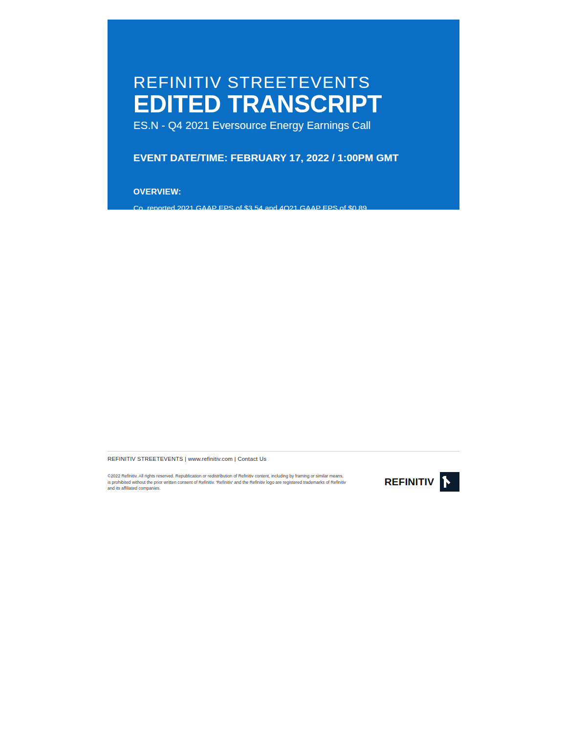Refinitiv Streetevents
Edited Transcript
ES.N - Q4 2021 Eversource Energy Earnings Call
EVENT DATE/TIME: FEBRUARY 17, 2022 / 1:00PM GMT
OVERVIEW:
Co. reported 2021 GAAP EPS of $3.54 and 4Q21 GAAP EPS of $0.89. Expects 2022 recurring EPS to be $4.00-4.17.
REFINITIV STREETEVENTS | www.refinitiv.com | Contact Us
©2022 Refinitiv. All rights reserved. Republication or redistribution of Refinitiv content, including by framing or similar means, is prohibited without the prior written consent of Refinitiv. 'Refinitiv' and the Refinitiv logo are registered trademarks of Refinitiv and its affiliated companies.
REFINITIV